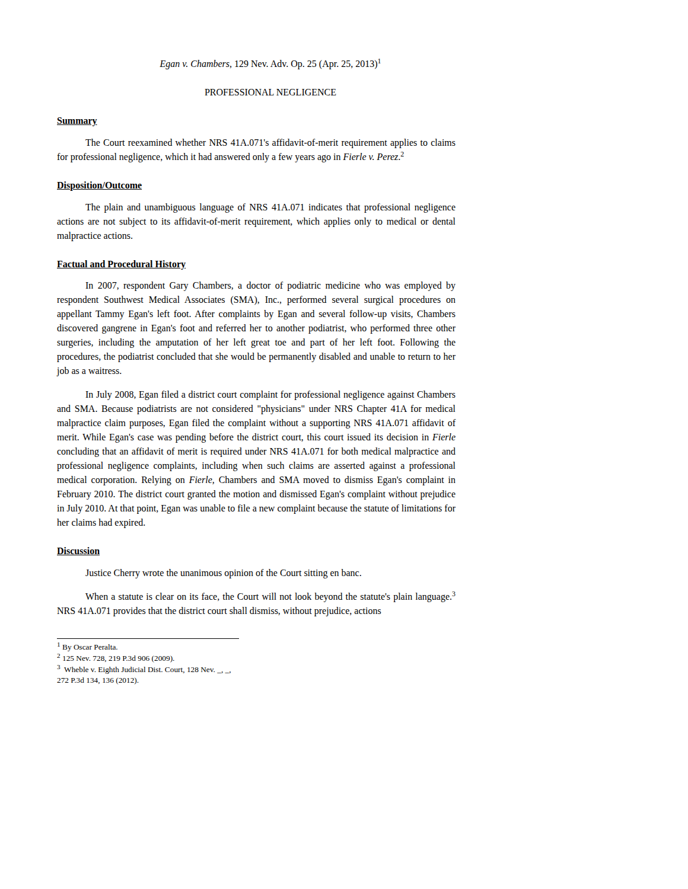Egan v. Chambers, 129 Nev. Adv. Op. 25 (Apr. 25, 2013)1
PROFESSIONAL NEGLIGENCE
Summary
The Court reexamined whether NRS 41A.071's affidavit-of-merit requirement applies to claims for professional negligence, which it had answered only a few years ago in Fierle v. Perez.2
Disposition/Outcome
The plain and unambiguous language of NRS 41A.071 indicates that professional negligence actions are not subject to its affidavit-of-merit requirement, which applies only to medical or dental malpractice actions.
Factual and Procedural History
In 2007, respondent Gary Chambers, a doctor of podiatric medicine who was employed by respondent Southwest Medical Associates (SMA), Inc., performed several surgical procedures on appellant Tammy Egan's left foot. After complaints by Egan and several follow-up visits, Chambers discovered gangrene in Egan's foot and referred her to another podiatrist, who performed three other surgeries, including the amputation of her left great toe and part of her left foot. Following the procedures, the podiatrist concluded that she would be permanently disabled and unable to return to her job as a waitress.
In July 2008, Egan filed a district court complaint for professional negligence against Chambers and SMA. Because podiatrists are not considered "physicians" under NRS Chapter 41A for medical malpractice claim purposes, Egan filed the complaint without a supporting NRS 41A.071 affidavit of merit. While Egan's case was pending before the district court, this court issued its decision in Fierle concluding that an affidavit of merit is required under NRS 41A.071 for both medical malpractice and professional negligence complaints, including when such claims are asserted against a professional medical corporation. Relying on Fierle, Chambers and SMA moved to dismiss Egan's complaint in February 2010. The district court granted the motion and dismissed Egan's complaint without prejudice in July 2010. At that point, Egan was unable to file a new complaint because the statute of limitations for her claims had expired.
Discussion
Justice Cherry wrote the unanimous opinion of the Court sitting en banc.
When a statute is clear on its face, the Court will not look beyond the statute's plain language.3 NRS 41A.071 provides that the district court shall dismiss, without prejudice, actions
1 By Oscar Peralta.
2 125 Nev. 728, 219 P.3d 906 (2009).
3 Wheble v. Eighth Judicial Dist. Court, 128 Nev. _, _, 272 P.3d 134, 136 (2012).